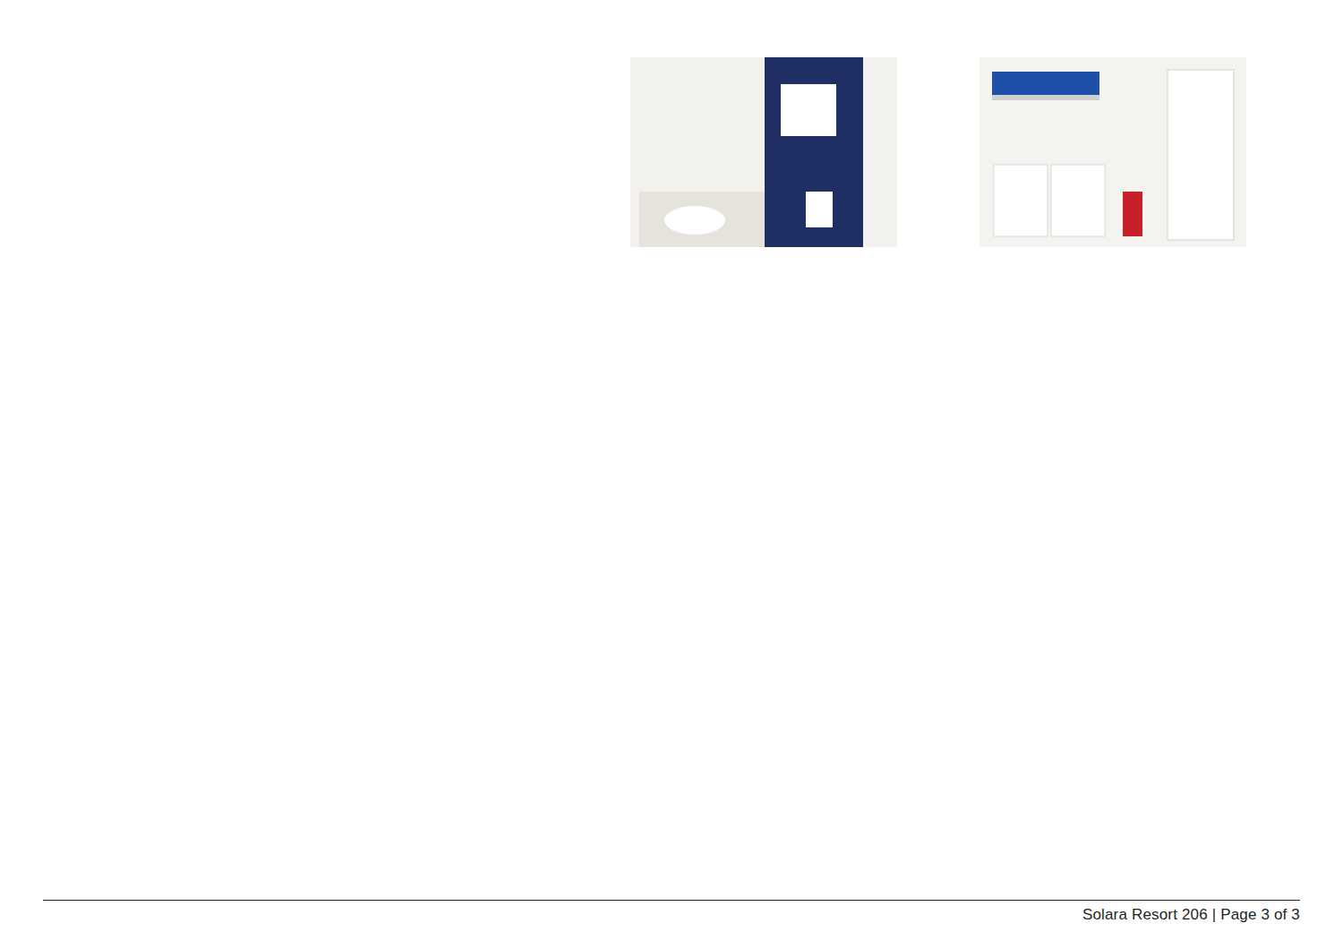Solara Resort 206 | Page 3 of 3